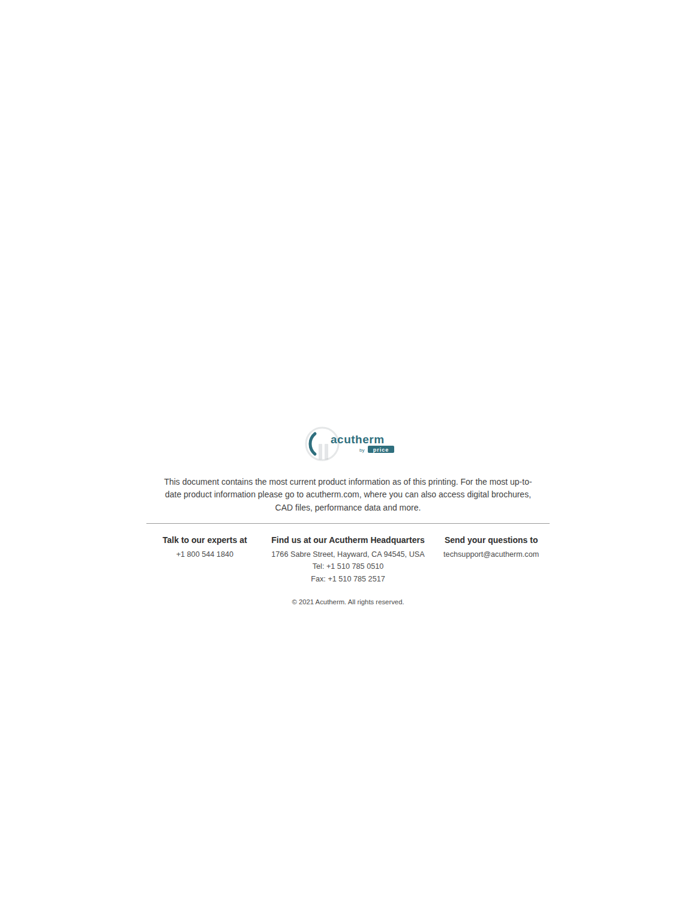acutherm by price acutherm by price
This document contains the most current product information as of this printing. For the most up-to-date product information please go to acutherm.com, where you can also access digital brochures, CAD files, performance data and more.
Talk to our experts at
+1 800 544 1840
Find us at our Acutherm Headquarters
1766 Sabre Street, Hayward, CA 94545, USA
Tel: +1 510 785 0510
Fax: +1 510 785 2517
Send your questions to
techsupport@acutherm.com
© 2021 Acutherm. All rights reserved.